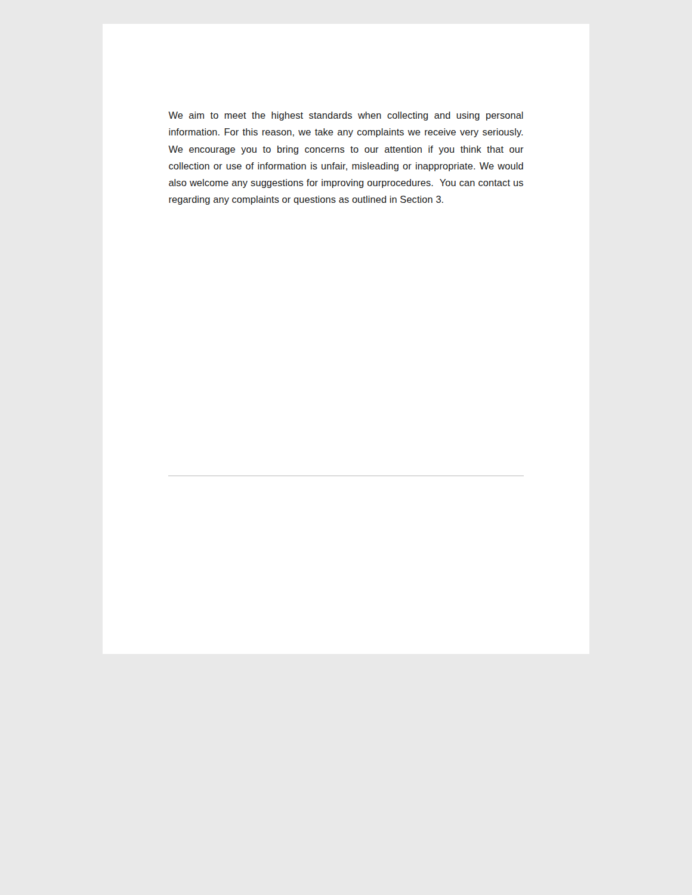We aim to meet the highest standards when collecting and using personal information. For this reason, we take any complaints we receive very seriously. We encourage you to bring concerns to our attention if you think that our collection or use of information is unfair, misleading or inappropriate. We would also welcome any suggestions for improving ourprocedures. You can contact us regarding any complaints or questions as outlined in Section 3.